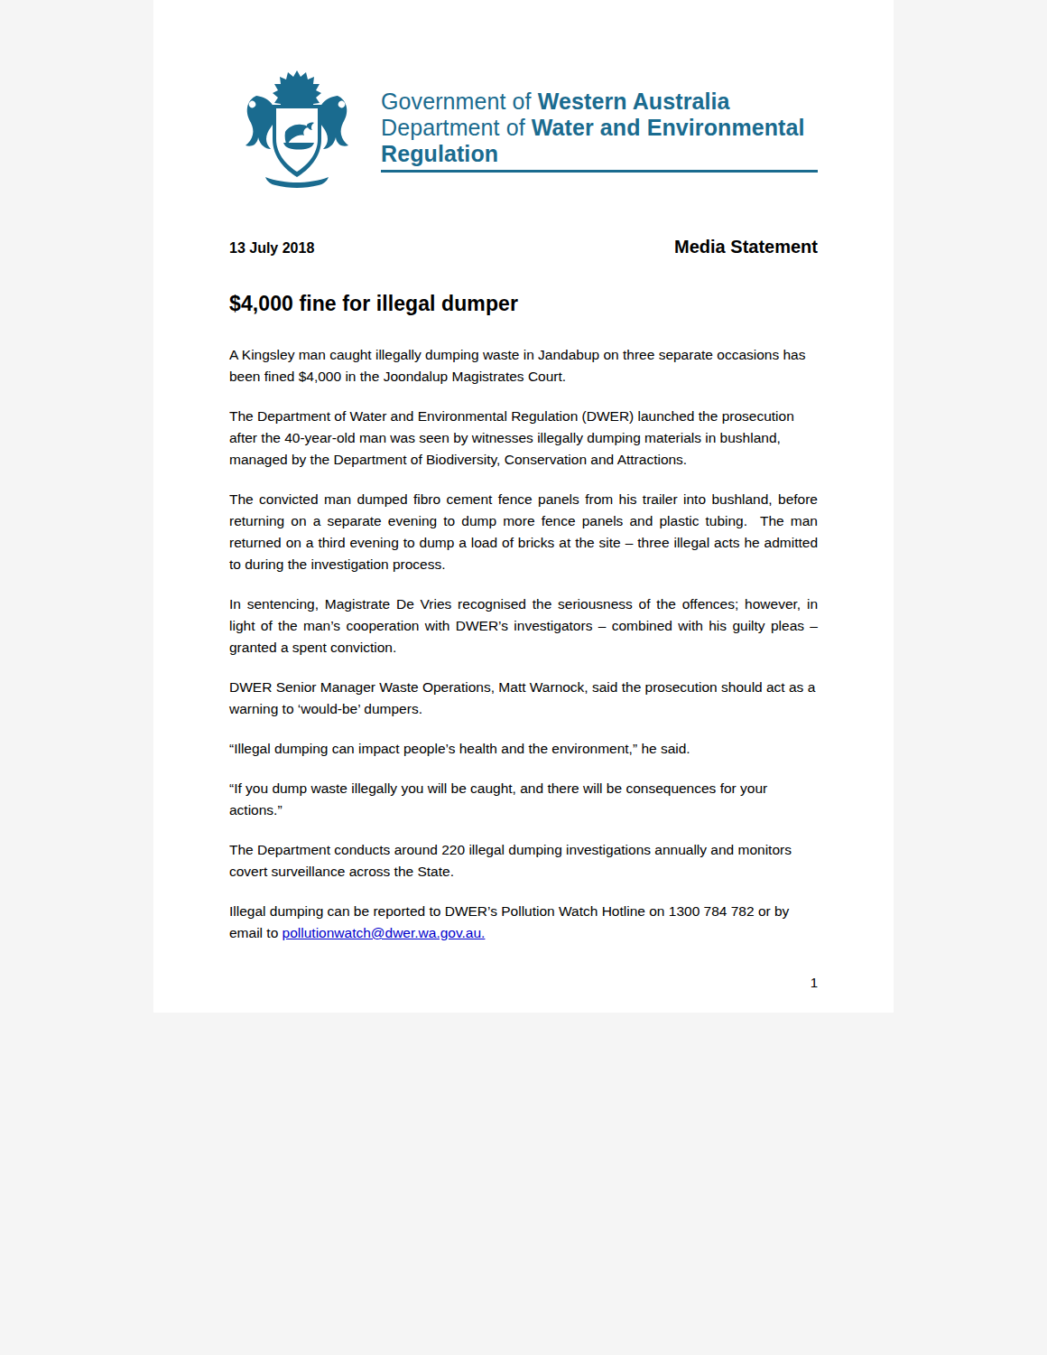Government of Western Australia
Department of Water and Environmental Regulation
13 July 2018 Media Statement
$4,000 fine for illegal dumper
A Kingsley man caught illegally dumping waste in Jandabup on three separate occasions has been fined $4,000 in the Joondalup Magistrates Court.
The Department of Water and Environmental Regulation (DWER) launched the prosecution after the 40-year-old man was seen by witnesses illegally dumping materials in bushland, managed by the Department of Biodiversity, Conservation and Attractions.
The convicted man dumped fibro cement fence panels from his trailer into bushland, before returning on a separate evening to dump more fence panels and plastic tubing. The man returned on a third evening to dump a load of bricks at the site – three illegal acts he admitted to during the investigation process.
In sentencing, Magistrate De Vries recognised the seriousness of the offences; however, in light of the man’s cooperation with DWER’s investigators – combined with his guilty pleas – granted a spent conviction.
DWER Senior Manager Waste Operations, Matt Warnock, said the prosecution should act as a warning to ‘would-be’ dumpers.
“Illegal dumping can impact people’s health and the environment,” he said.
“If you dump waste illegally you will be caught, and there will be consequences for your actions.”
The Department conducts around 220 illegal dumping investigations annually and monitors covert surveillance across the State.
Illegal dumping can be reported to DWER’s Pollution Watch Hotline on 1300 784 782 or by email to pollutionwatch@dwer.wa.gov.au.
1